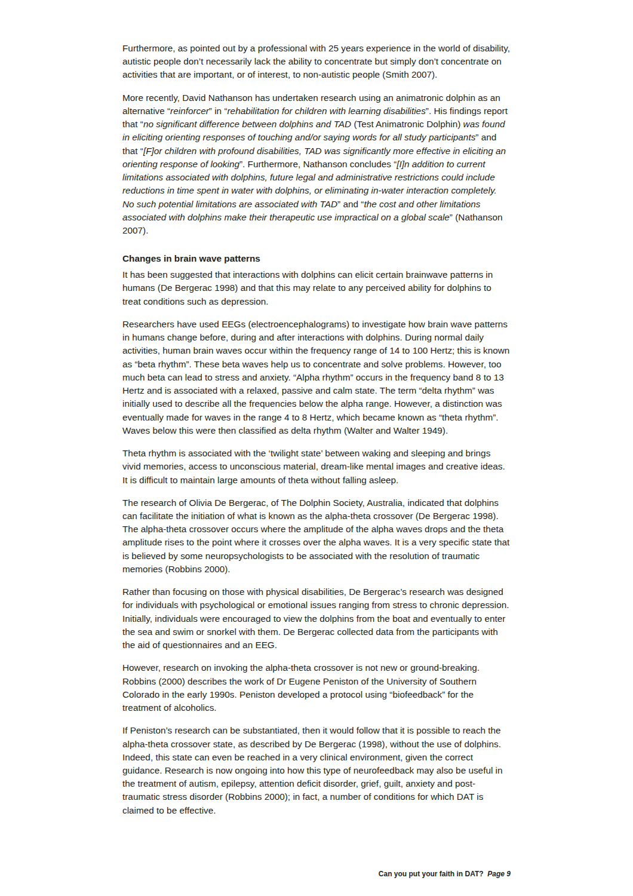Furthermore, as pointed out by a professional with 25 years experience in the world of disability, autistic people don’t necessarily lack the ability to concentrate but simply don’t concentrate on activities that are important, or of interest, to non-autistic people (Smith 2007).
More recently, David Nathanson has undertaken research using an animatronic dolphin as an alternative “reinforcer” in “rehabilitation for children with learning disabilities”. His findings report that “no significant difference between dolphins and TAD (Test Animatronic Dolphin) was found in eliciting orienting responses of touching and/or saying words for all study participants” and that “[F]or children with profound disabilities, TAD was significantly more effective in eliciting an orienting response of looking”. Furthermore, Nathanson concludes “[I]n addition to current limitations associated with dolphins, future legal and administrative restrictions could include reductions in time spent in water with dolphins, or eliminating in-water interaction completely. No such potential limitations are associated with TAD” and “the cost and other limitations associated with dolphins make their therapeutic use impractical on a global scale” (Nathanson 2007).
Changes in brain wave patterns
It has been suggested that interactions with dolphins can elicit certain brainwave patterns in humans (De Bergerac 1998) and that this may relate to any perceived ability for dolphins to treat conditions such as depression.
Researchers have used EEGs (electroencephalograms) to investigate how brain wave patterns in humans change before, during and after interactions with dolphins. During normal daily activities, human brain waves occur within the frequency range of 14 to 100 Hertz; this is known as “beta rhythm”. These beta waves help us to concentrate and solve problems. However, too much beta can lead to stress and anxiety. “Alpha rhythm” occurs in the frequency band 8 to 13 Hertz and is associated with a relaxed, passive and calm state. The term “delta rhythm” was initially used to describe all the frequencies below the alpha range. However, a distinction was eventually made for waves in the range 4 to 8 Hertz, which became known as “theta rhythm”. Waves below this were then classified as delta rhythm (Walter and Walter 1949).
Theta rhythm is associated with the ‘twilight state’ between waking and sleeping and brings vivid memories, access to unconscious material, dream-like mental images and creative ideas. It is difficult to maintain large amounts of theta without falling asleep.
The research of Olivia De Bergerac, of The Dolphin Society, Australia, indicated that dolphins can facilitate the initiation of what is known as the alpha-theta crossover (De Bergerac 1998). The alpha-theta crossover occurs where the amplitude of the alpha waves drops and the theta amplitude rises to the point where it crosses over the alpha waves. It is a very specific state that is believed by some neuropsychologists to be associated with the resolution of traumatic memories (Robbins 2000).
Rather than focusing on those with physical disabilities, De Bergerac’s research was designed for individuals with psychological or emotional issues ranging from stress to chronic depression. Initially, individuals were encouraged to view the dolphins from the boat and eventually to enter the sea and swim or snorkel with them. De Bergerac collected data from the participants with the aid of questionnaires and an EEG.
However, research on invoking the alpha-theta crossover is not new or ground-breaking. Robbins (2000) describes the work of Dr Eugene Peniston of the University of Southern Colorado in the early 1990s. Peniston developed a protocol using “biofeedback” for the treatment of alcoholics.
If Peniston’s research can be substantiated, then it would follow that it is possible to reach the alpha-theta crossover state, as described by De Bergerac (1998), without the use of dolphins. Indeed, this state can even be reached in a very clinical environment, given the correct guidance. Research is now ongoing into how this type of neurofeedback may also be useful in the treatment of autism, epilepsy, attention deficit disorder, grief, guilt, anxiety and post-traumatic stress disorder (Robbins 2000); in fact, a number of conditions for which DAT is claimed to be effective.
Can you put your faith in DAT? Page 9